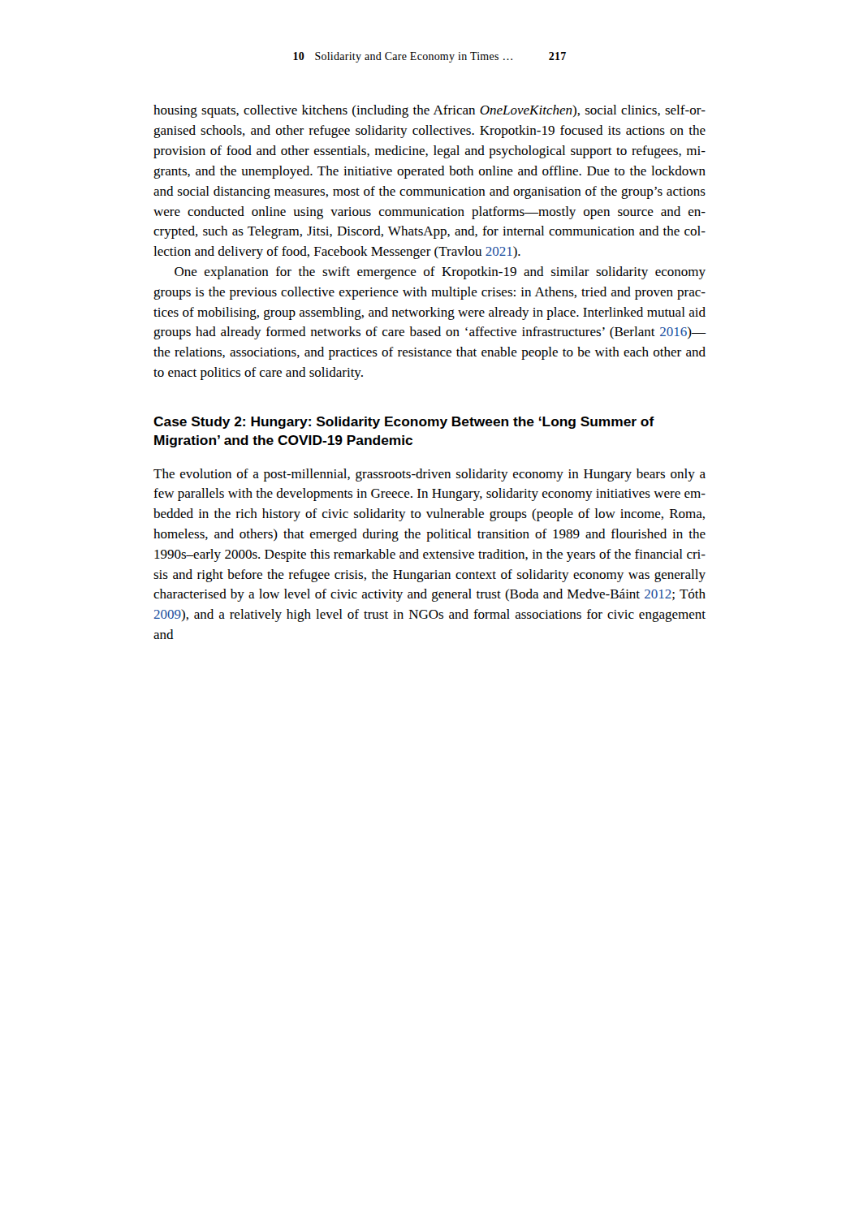10 Solidarity and Care Economy in Times … 217
housing squats, collective kitchens (including the African OneLoveKitchen), social clinics, self-organised schools, and other refugee solidarity collectives. Kropotkin-19 focused its actions on the provision of food and other essentials, medicine, legal and psychological support to refugees, migrants, and the unemployed. The initiative operated both online and offline. Due to the lockdown and social distancing measures, most of the communication and organisation of the group’s actions were conducted online using various communication platforms—mostly open source and encrypted, such as Telegram, Jitsi, Discord, WhatsApp, and, for internal communication and the collection and delivery of food, Facebook Messenger (Travlou 2021).
One explanation for the swift emergence of Kropotkin-19 and similar solidarity economy groups is the previous collective experience with multiple crises: in Athens, tried and proven practices of mobilising, group assembling, and networking were already in place. Interlinked mutual aid groups had already formed networks of care based on ‘affective infrastructures’ (Berlant 2016)—the relations, associations, and practices of resistance that enable people to be with each other and to enact politics of care and solidarity.
Case Study 2: Hungary: Solidarity Economy Between the ‘Long Summer of Migration’ and the COVID-19 Pandemic
The evolution of a post-millennial, grassroots-driven solidarity economy in Hungary bears only a few parallels with the developments in Greece. In Hungary, solidarity economy initiatives were embedded in the rich history of civic solidarity to vulnerable groups (people of low income, Roma, homeless, and others) that emerged during the political transition of 1989 and flourished in the 1990s–early 2000s. Despite this remarkable and extensive tradition, in the years of the financial crisis and right before the refugee crisis, the Hungarian context of solidarity economy was generally characterised by a low level of civic activity and general trust (Boda and Medve-Báint 2012; Tóth 2009), and a relatively high level of trust in NGOs and formal associations for civic engagement and